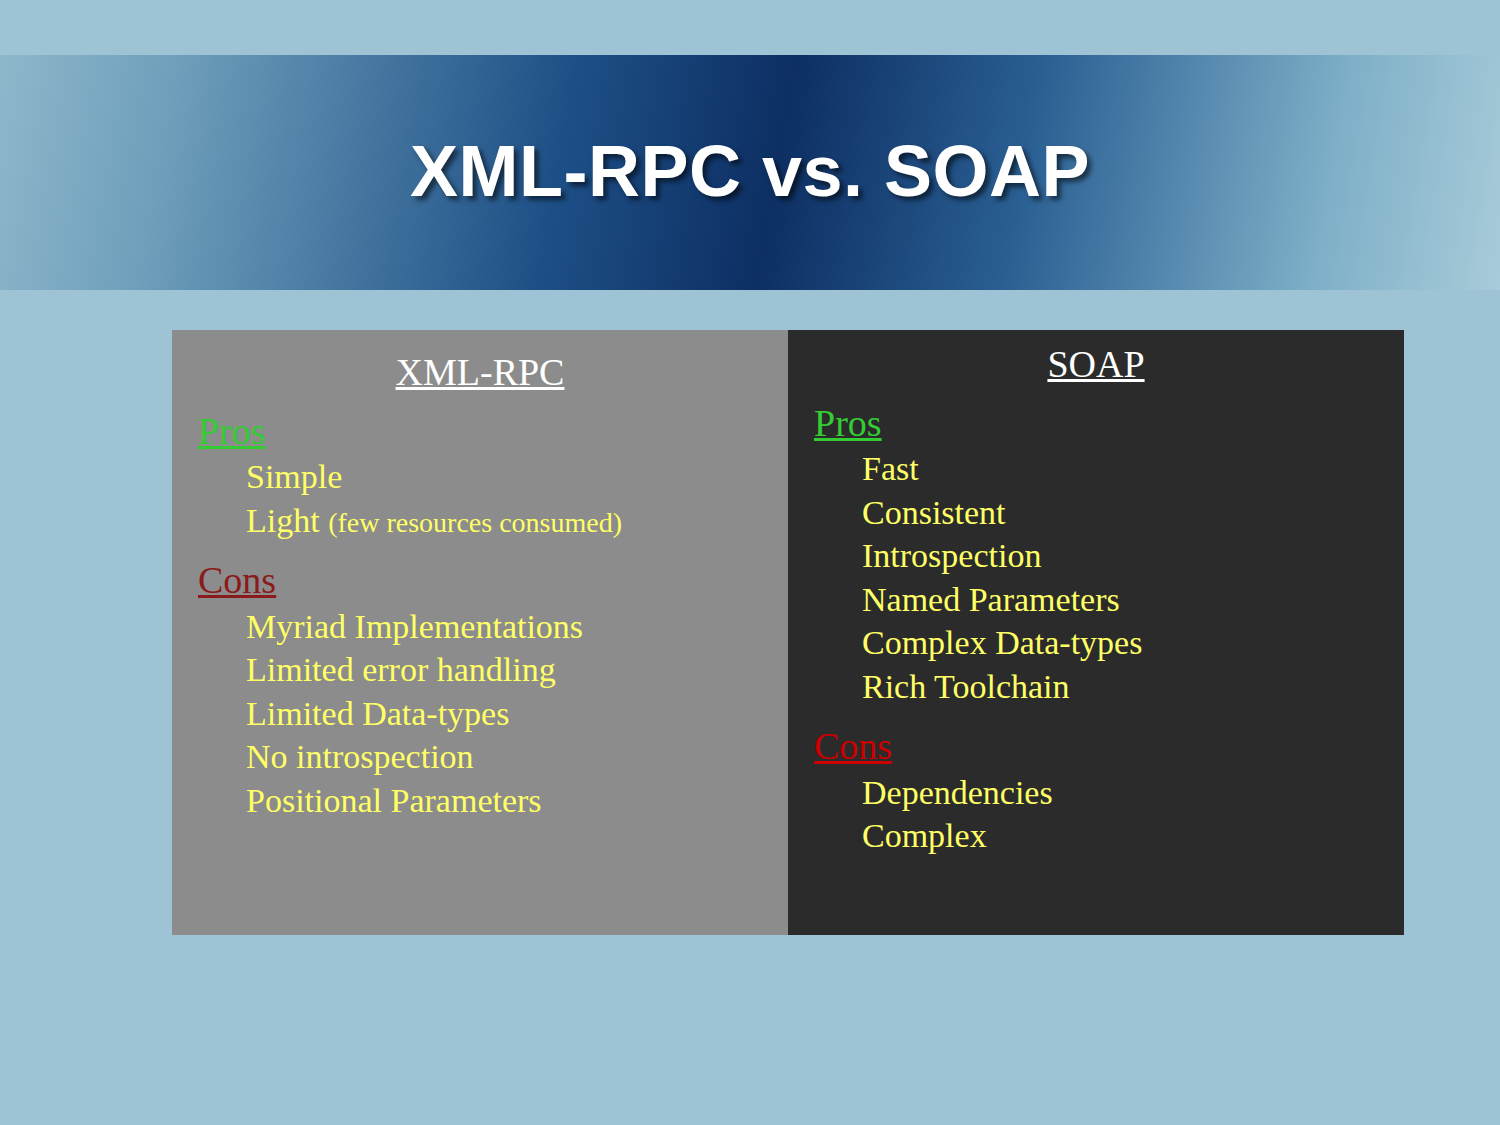XML-RPC vs. SOAP
| XML-RPC Pros Simple Light (few resources consumed) Cons Myriad Implementations Limited error handling Limited Data-types No introspection Positional Parameters | SOAP Pros Fast Consistent Introspection Named Parameters Complex Data-types Rich Toolchain Cons Dependencies Complex |